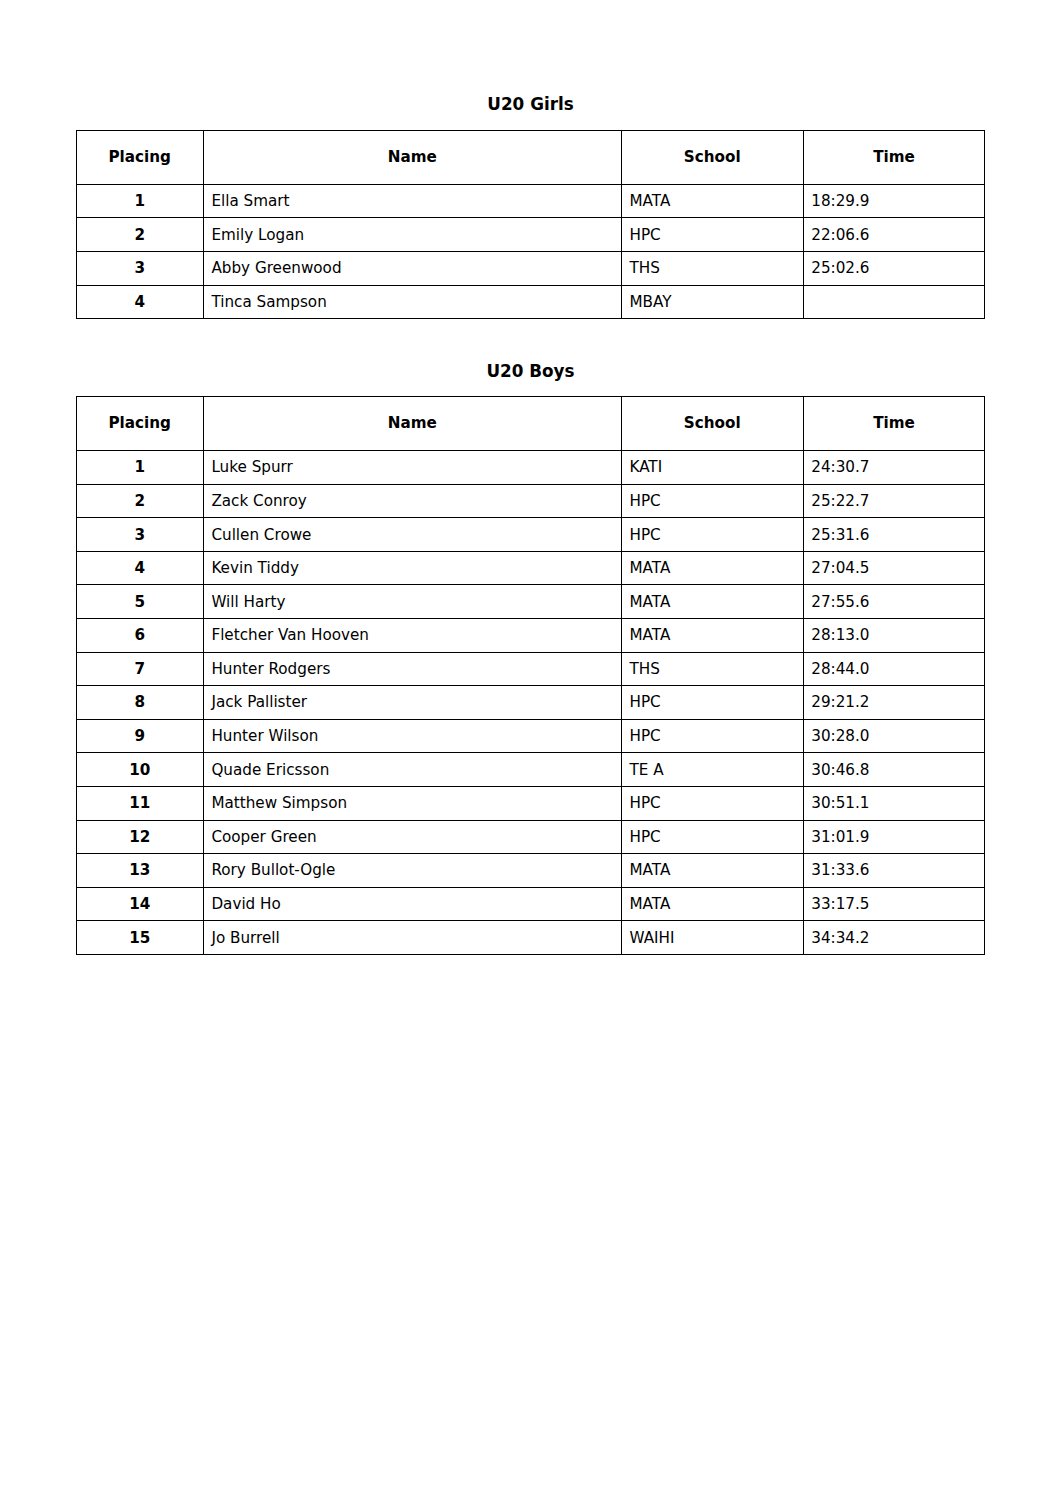U20 Girls
| Placing | Name | School | Time |
| --- | --- | --- | --- |
| 1 | Ella Smart | MATA | 18:29.9 |
| 2 | Emily Logan | HPC | 22:06.6 |
| 3 | Abby Greenwood | THS | 25:02.6 |
| 4 | Tinca Sampson | MBAY | |
U20 Boys
| Placing | Name | School | Time |
| --- | --- | --- | --- |
| 1 | Luke Spurr | KATI | 24:30.7 |
| 2 | Zack Conroy | HPC | 25:22.7 |
| 3 | Cullen Crowe | HPC | 25:31.6 |
| 4 | Kevin Tiddy | MATA | 27:04.5 |
| 5 | Will Harty | MATA | 27:55.6 |
| 6 | Fletcher Van Hooven | MATA | 28:13.0 |
| 7 | Hunter Rodgers | THS | 28:44.0 |
| 8 | Jack Pallister | HPC | 29:21.2 |
| 9 | Hunter Wilson | HPC | 30:28.0 |
| 10 | Quade Ericsson | TE A | 30:46.8 |
| 11 | Matthew Simpson | HPC | 30:51.1 |
| 12 | Cooper Green | HPC | 31:01.9 |
| 13 | Rory Bullot-Ogle | MATA | 31:33.6 |
| 14 | David Ho | MATA | 33:17.5 |
| 15 | Jo Burrell | WAIHI | 34:34.2 |